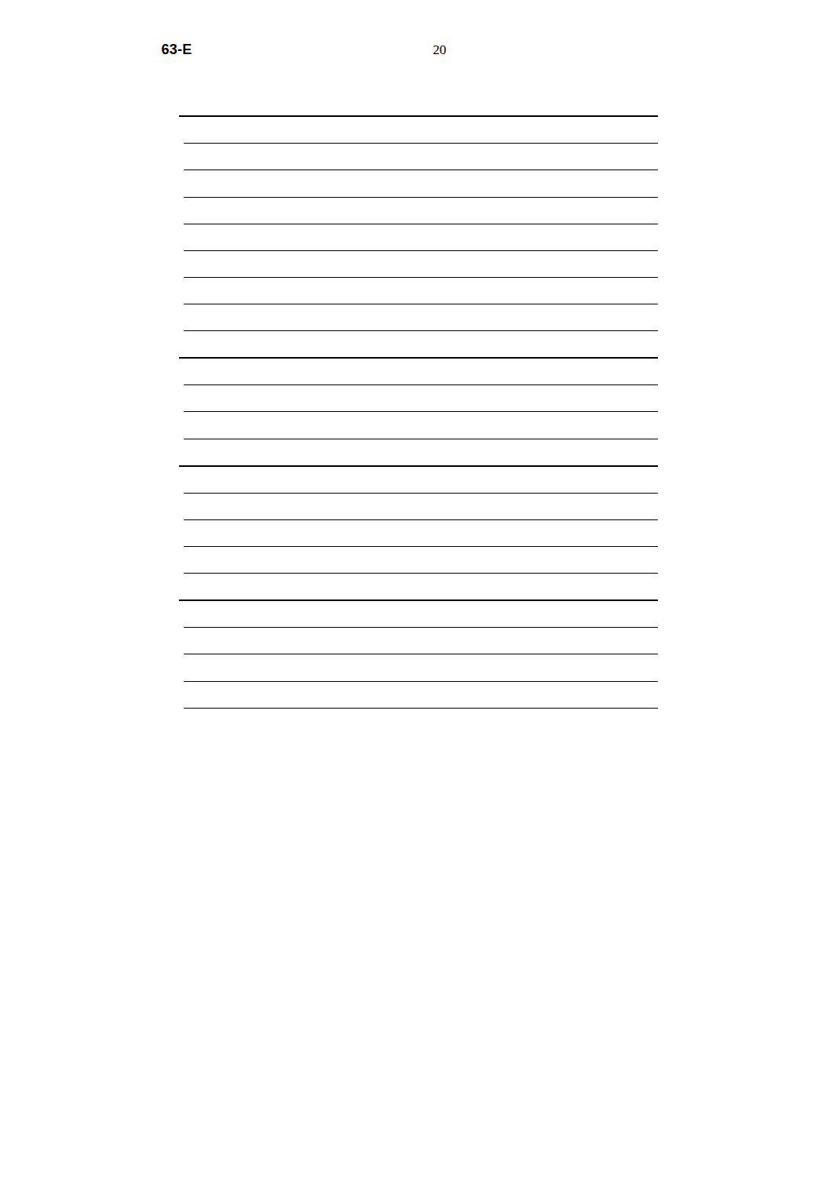63-E
20